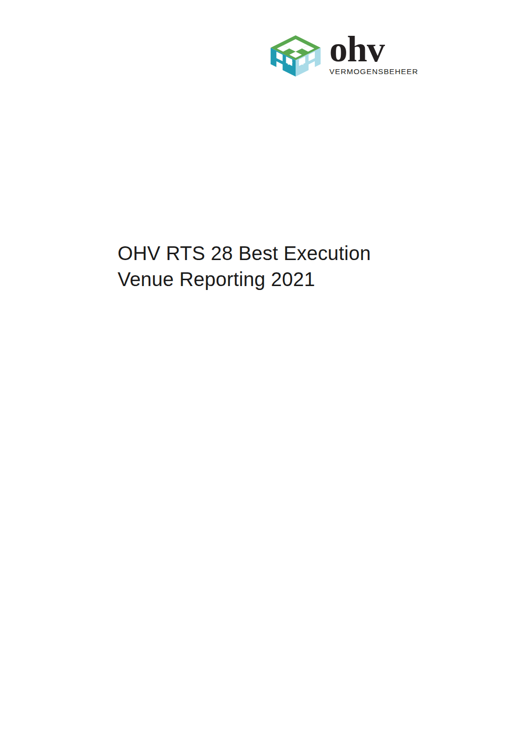ohv VERMOGENSBEHEER
OHV RTS 28 Best Execution Venue Reporting 2021